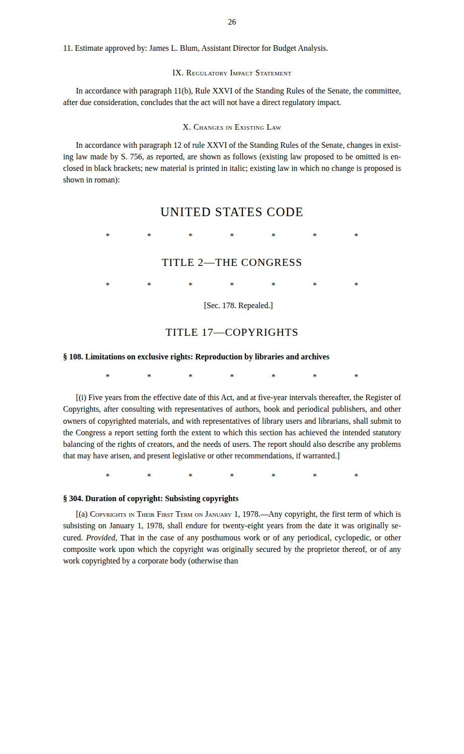26
11. Estimate approved by: James L. Blum, Assistant Director for Budget Analysis.
IX. Regulatory Impact Statement
In accordance with paragraph 11(b), Rule XXVI of the Standing Rules of the Senate, the committee, after due consideration, concludes that the act will not have a direct regulatory impact.
X. Changes in Existing Law
In accordance with paragraph 12 of rule XXVI of the Standing Rules of the Senate, changes in existing law made by S. 756, as reported, are shown as follows (existing law proposed to be omitted is enclosed in black brackets; new material is printed in italic; existing law in which no change is proposed is shown in roman):
UNITED STATES CODE
* * * * * * *
TITLE 2—THE CONGRESS
* * * * * * *
[Sec. 178. Repealed.]
TITLE 17—COPYRIGHTS
§ 108. Limitations on exclusive rights: Reproduction by libraries and archives
* * * * * * *
[(i) Five years from the effective date of this Act, and at five-year intervals thereafter, the Register of Copyrights, after consulting with representatives of authors, book and periodical publishers, and other owners of copyrighted materials, and with representatives of library users and librarians, shall submit to the Congress a report setting forth the extent to which this section has achieved the intended statutory balancing of the rights of creators, and the needs of users. The report should also describe any problems that may have arisen, and present legislative or other recommendations, if warranted.]
* * * * * * *
§ 304. Duration of copyright: Subsisting copyrights
[(a) Copyrights in Their First Term on January 1, 1978.—Any copyright, the first term of which is subsisting on January 1, 1978, shall endure for twenty-eight years from the date it was originally secured. Provided, That in the case of any posthumous work or of any periodical, cyclopedic, or other composite work upon which the copyright was originally secured by the proprietor thereof, or of any work copyrighted by a corporate body (otherwise than